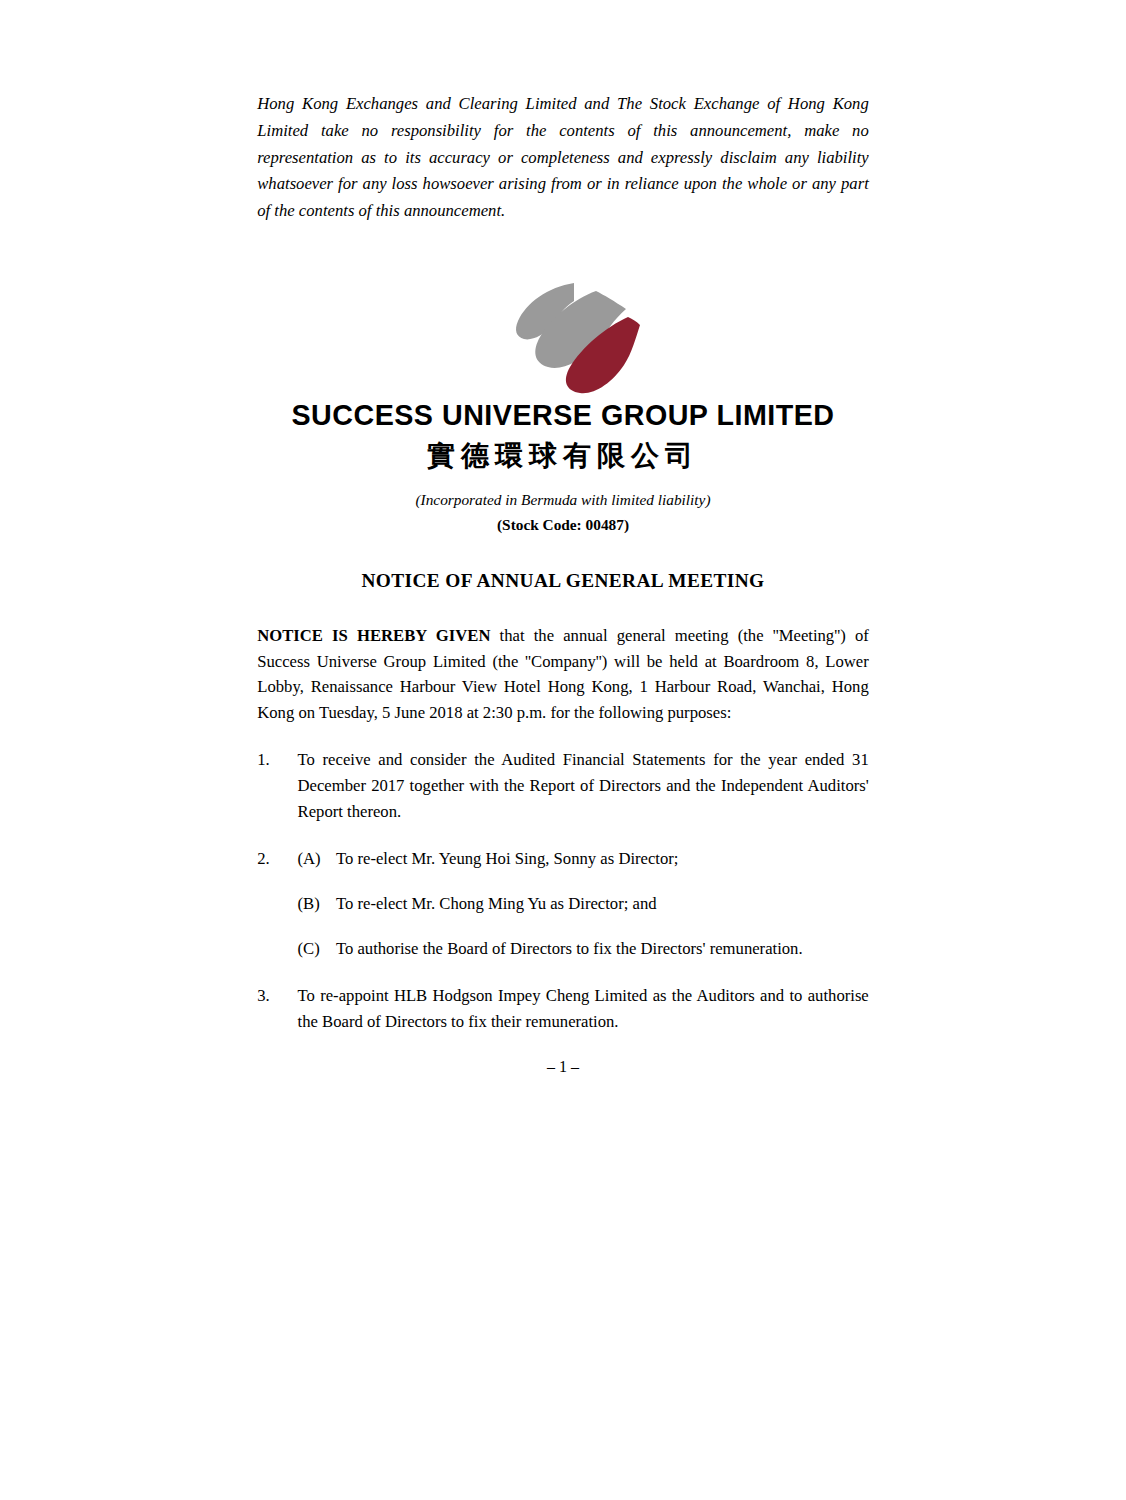Hong Kong Exchanges and Clearing Limited and The Stock Exchange of Hong Kong Limited take no responsibility for the contents of this announcement, make no representation as to its accuracy or completeness and expressly disclaim any liability whatsoever for any loss howsoever arising from or in reliance upon the whole or any part of the contents of this announcement.
SUCCESS UNIVERSE GROUP LIMITED
實德環球有限公司
(Incorporated in Bermuda with limited liability)
(Stock Code: 00487)
NOTICE OF ANNUAL GENERAL MEETING
NOTICE IS HEREBY GIVEN that the annual general meeting (the ''Meeting'') of Success Universe Group Limited (the ''Company'') will be held at Boardroom 8, Lower Lobby, Renaissance Harbour View Hotel Hong Kong, 1 Harbour Road, Wanchai, Hong Kong on Tuesday, 5 June 2018 at 2:30 p.m. for the following purposes:
1. To receive and consider the Audited Financial Statements for the year ended 31 December 2017 together with the Report of Directors and the Independent Auditors' Report thereon.
2.
(A) To re-elect Mr. Yeung Hoi Sing, Sonny as Director;
(B) To re-elect Mr. Chong Ming Yu as Director; and
(C) To authorise the Board of Directors to fix the Directors' remuneration.
3. To re-appoint HLB Hodgson Impey Cheng Limited as the Auditors and to authorise the Board of Directors to fix their remuneration.
– 1 –